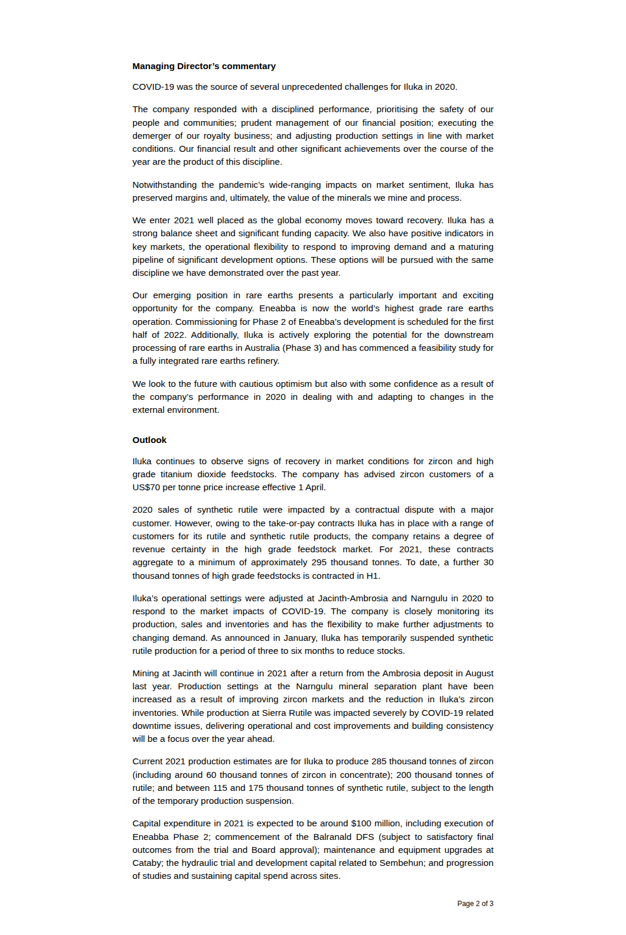Managing Director’s commentary
COVID-19 was the source of several unprecedented challenges for Iluka in 2020.
The company responded with a disciplined performance, prioritising the safety of our people and communities; prudent management of our financial position; executing the demerger of our royalty business; and adjusting production settings in line with market conditions. Our financial result and other significant achievements over the course of the year are the product of this discipline.
Notwithstanding the pandemic’s wide-ranging impacts on market sentiment, Iluka has preserved margins and, ultimately, the value of the minerals we mine and process.
We enter 2021 well placed as the global economy moves toward recovery. Iluka has a strong balance sheet and significant funding capacity. We also have positive indicators in key markets, the operational flexibility to respond to improving demand and a maturing pipeline of significant development options. These options will be pursued with the same discipline we have demonstrated over the past year.
Our emerging position in rare earths presents a particularly important and exciting opportunity for the company. Eneabba is now the world’s highest grade rare earths operation. Commissioning for Phase 2 of Eneabba’s development is scheduled for the first half of 2022. Additionally, Iluka is actively exploring the potential for the downstream processing of rare earths in Australia (Phase 3) and has commenced a feasibility study for a fully integrated rare earths refinery.
We look to the future with cautious optimism but also with some confidence as a result of the company’s performance in 2020 in dealing with and adapting to changes in the external environment.
Outlook
Iluka continues to observe signs of recovery in market conditions for zircon and high grade titanium dioxide feedstocks. The company has advised zircon customers of a US$70 per tonne price increase effective 1 April.
2020 sales of synthetic rutile were impacted by a contractual dispute with a major customer. However, owing to the take-or-pay contracts Iluka has in place with a range of customers for its rutile and synthetic rutile products, the company retains a degree of revenue certainty in the high grade feedstock market. For 2021, these contracts aggregate to a minimum of approximately 295 thousand tonnes. To date, a further 30 thousand tonnes of high grade feedstocks is contracted in H1.
Iluka’s operational settings were adjusted at Jacinth-Ambrosia and Narngulu in 2020 to respond to the market impacts of COVID-19. The company is closely monitoring its production, sales and inventories and has the flexibility to make further adjustments to changing demand. As announced in January, Iluka has temporarily suspended synthetic rutile production for a period of three to six months to reduce stocks.
Mining at Jacinth will continue in 2021 after a return from the Ambrosia deposit in August last year. Production settings at the Narngulu mineral separation plant have been increased as a result of improving zircon markets and the reduction in Iluka’s zircon inventories. While production at Sierra Rutile was impacted severely by COVID-19 related downtime issues, delivering operational and cost improvements and building consistency will be a focus over the year ahead.
Current 2021 production estimates are for Iluka to produce 285 thousand tonnes of zircon (including around 60 thousand tonnes of zircon in concentrate); 200 thousand tonnes of rutile; and between 115 and 175 thousand tonnes of synthetic rutile, subject to the length of the temporary production suspension.
Capital expenditure in 2021 is expected to be around $100 million, including execution of Eneabba Phase 2; commencement of the Balranald DFS (subject to satisfactory final outcomes from the trial and Board approval); maintenance and equipment upgrades at Cataby; the hydraulic trial and development capital related to Sembehun; and progression of studies and sustaining capital spend across sites.
Page 2 of 3